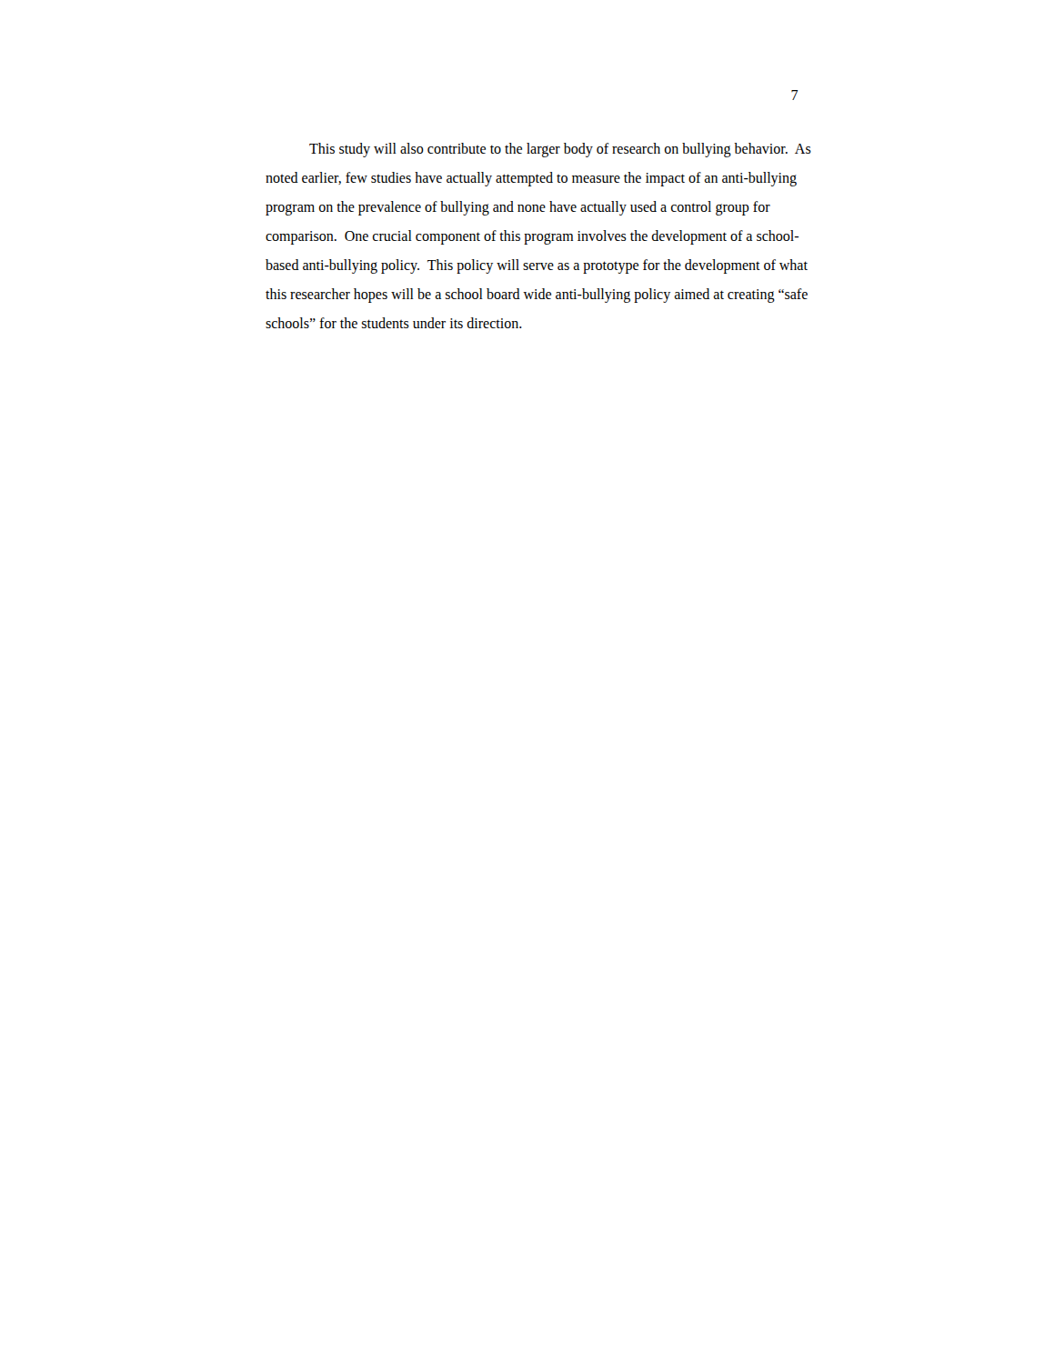7
This study will also contribute to the larger body of research on bullying behavior. As noted earlier, few studies have actually attempted to measure the impact of an anti-bullying program on the prevalence of bullying and none have actually used a control group for comparison. One crucial component of this program involves the development of a school-based anti-bullying policy. This policy will serve as a prototype for the development of what this researcher hopes will be a school board wide anti-bullying policy aimed at creating “safe schools” for the students under its direction.